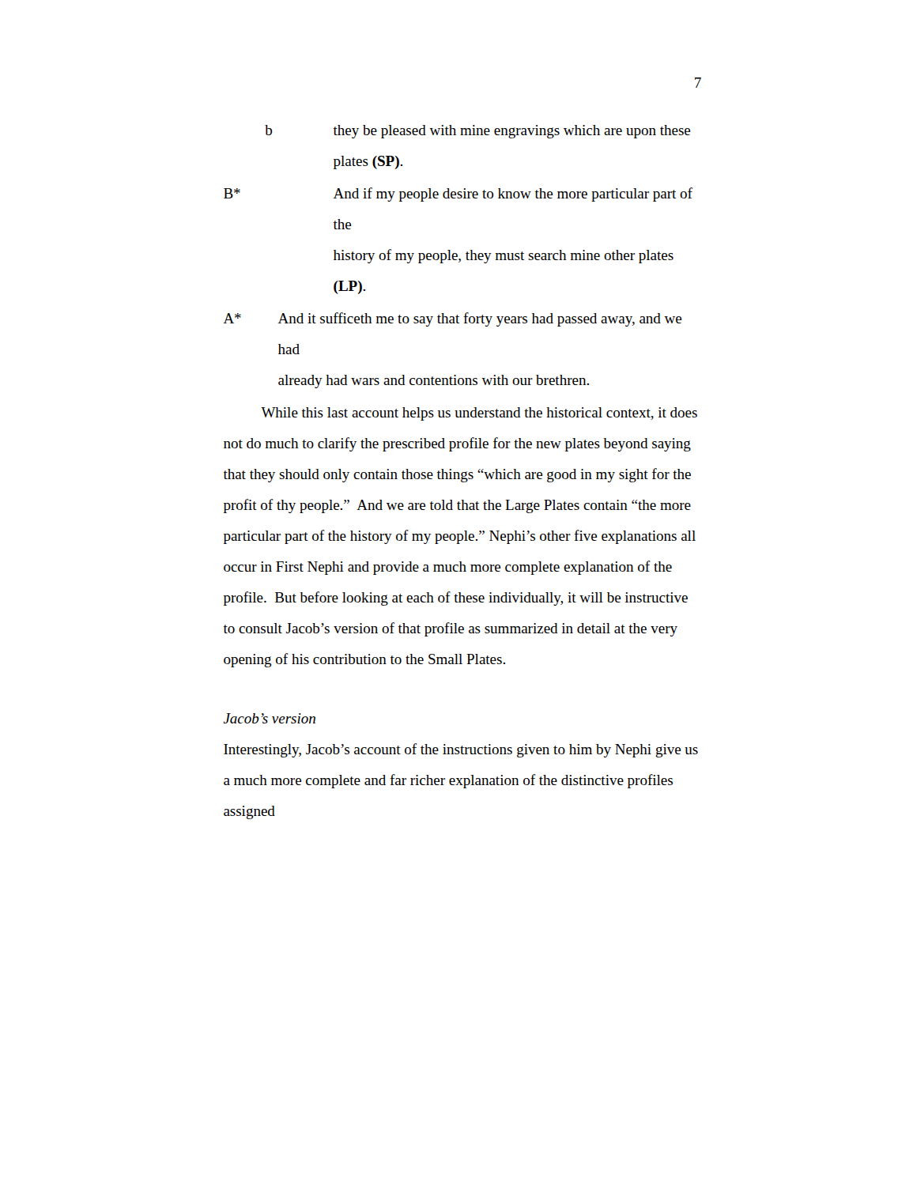7
b
they be pleased with mine engravings which are upon these
plates (SP).
B*
And if my people desire to know the more particular part of the
history of my people, they must search mine other plates (LP).
A*
And it sufficeth me to say that forty years had passed away, and we had
already had wars and contentions with our brethren.
While this last account helps us understand the historical context, it does not do much to clarify the prescribed profile for the new plates beyond saying that they should only contain those things “which are good in my sight for the profit of thy people.” And we are told that the Large Plates contain “the more particular part of the history of my people.” Nephi’s other five explanations all occur in First Nephi and provide a much more complete explanation of the profile. But before looking at each of these individually, it will be instructive to consult Jacob’s version of that profile as summarized in detail at the very opening of his contribution to the Small Plates.
Jacob’s version
Interestingly, Jacob’s account of the instructions given to him by Nephi give us a much more complete and far richer explanation of the distinctive profiles assigned